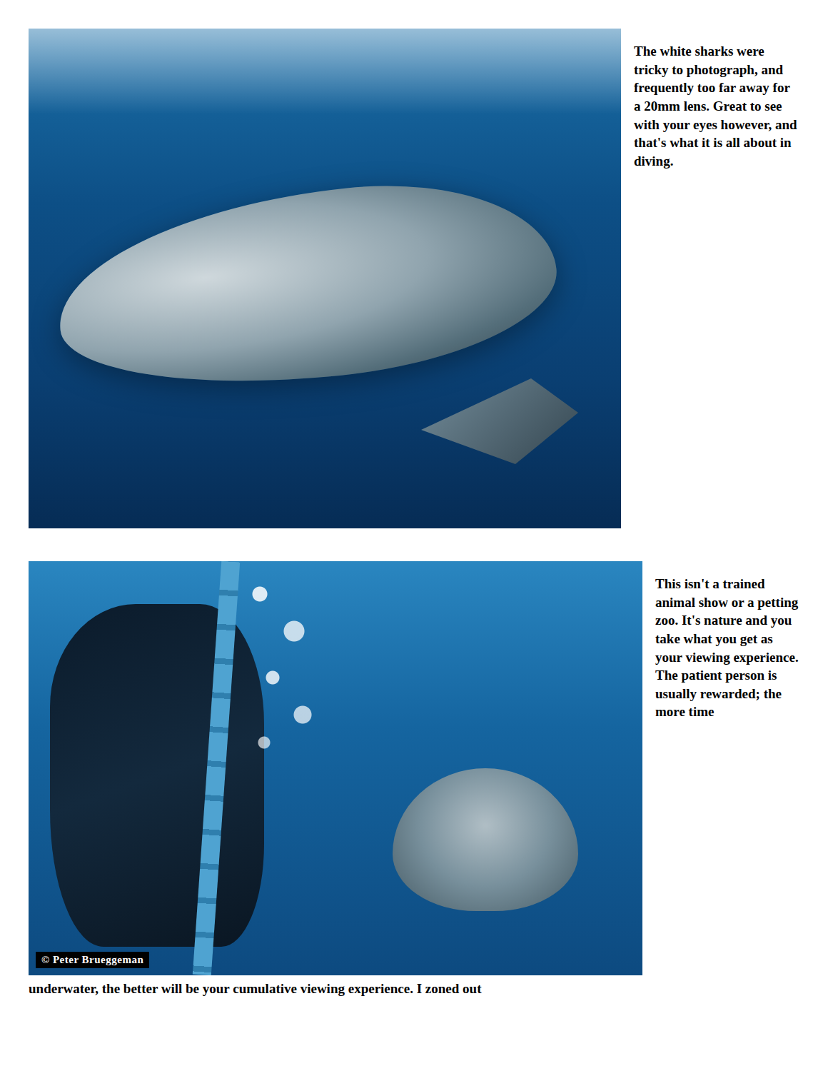The white sharks were tricky to photograph, and frequently too far away for a 20mm lens. Great to see with your eyes however, and that's what it is all about in diving.
© Peter Brueggeman
This isn't a trained animal show or a petting zoo. It's nature and you take what you get as your viewing experience. The patient person is usually rewarded; the more time
underwater, the better will be your cumulative viewing experience. I zoned out